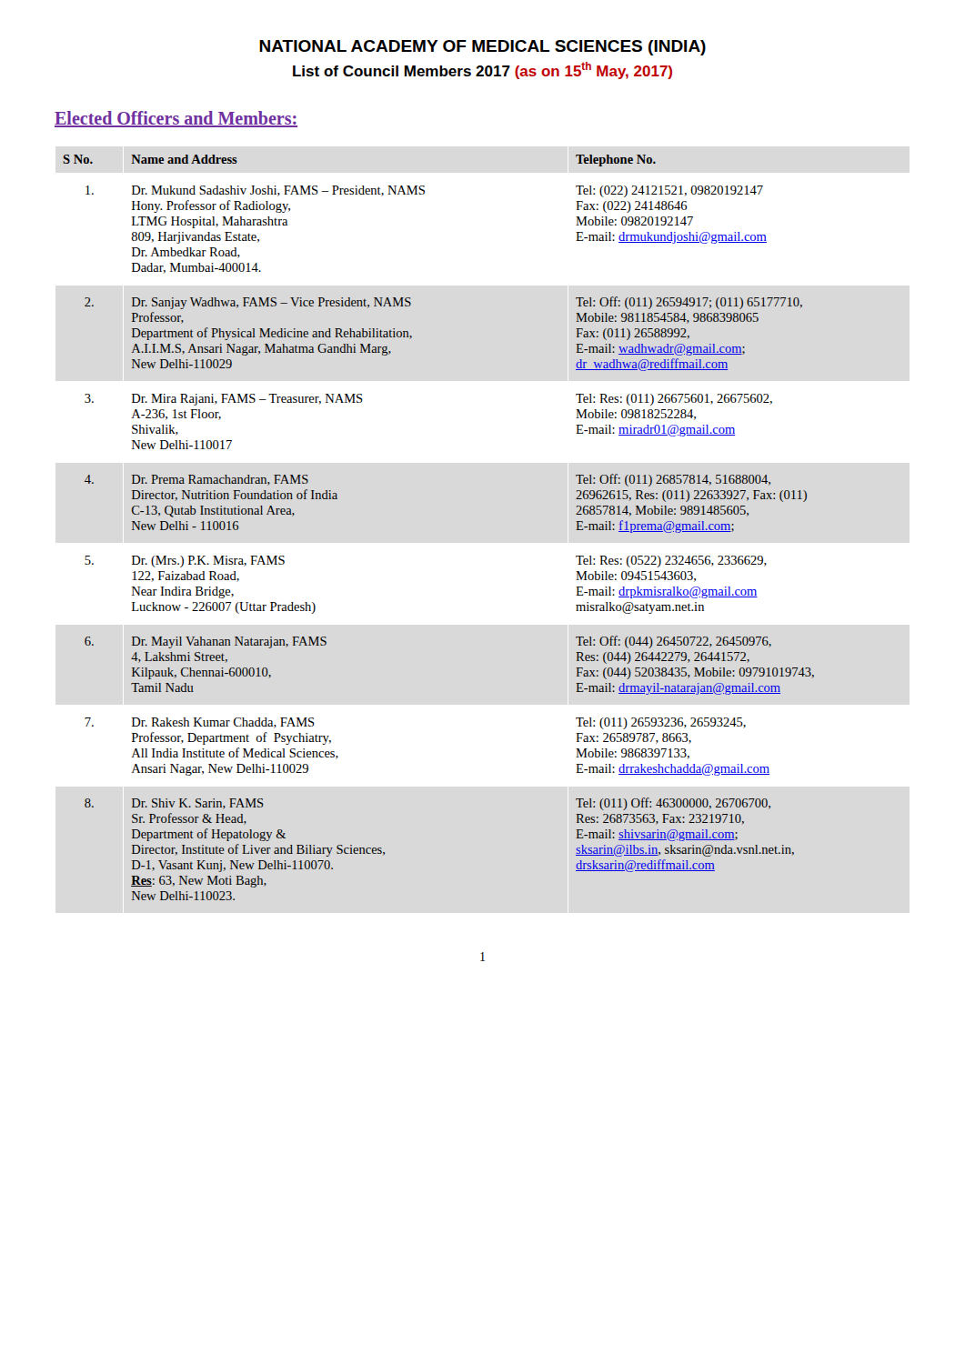NATIONAL ACADEMY OF MEDICAL SCIENCES (INDIA)
List of Council Members 2017 (as on 15th May, 2017)
Elected Officers and Members:
| S No. | Name and Address | Telephone No. |
| --- | --- | --- |
| 1. | Dr. Mukund Sadashiv Joshi, FAMS – President, NAMS Hony. Professor of Radiology, LTMG Hospital, Maharashtra 809, Harjivandas Estate, Dr. Ambedkar Road, Dadar, Mumbai-400014. | Tel: (022) 24121521, 09820192147 Fax: (022) 24148646 Mobile: 09820192147 E-mail: drmukundjoshi@gmail.com |
| 2. | Dr. Sanjay Wadhwa, FAMS – Vice President, NAMS Professor, Department of Physical Medicine and Rehabilitation, A.I.I.M.S, Ansari Nagar, Mahatma Gandhi Marg, New Delhi-110029 | Tel: Off: (011) 26594917; (011) 65177710, Mobile: 9811854584, 9868398065 Fax: (011) 26588992, E-mail: wadhwadr@gmail.com ; dr_wadhwa@rediffmail.com |
| 3. | Dr. Mira Rajani, FAMS – Treasurer, NAMS A-236, 1st Floor, Shivalik, New Delhi-110017 | Tel: Res: (011) 26675601, 26675602, Mobile: 09818252284, E-mail: miradr01@gmail.com |
| 4. | Dr. Prema Ramachandran, FAMS Director, Nutrition Foundation of India C-13, Qutab Institutional Area, New Delhi - 110016 | Tel: Off: (011) 26857814, 51688004, 26962615, Res: (011) 22633927, Fax: (011) 26857814, Mobile: 9891485605, E-mail: f1prema@gmail.com ; |
| 5. | Dr. (Mrs.) P.K. Misra, FAMS 122, Faizabad Road, Near Indira Bridge, Lucknow - 226007 (Uttar Pradesh) | Tel: Res: (0522) 2324656, 2336629, Mobile: 09451543603, E-mail: drpkmisralko@gmail.com misralko@satyam.net.in |
| 6. | Dr. Mayil Vahanan Natarajan, FAMS 4, Lakshmi Street, Kilpauk, Chennai-600010, Tamil Nadu | Tel: Off: (044) 26450722, 26450976, Res: (044) 26442279, 26441572, Fax: (044) 52038435, Mobile: 09791019743, E-mail: drmayil-natarajan@gmail.com |
| 7. | Dr. Rakesh Kumar Chadda, FAMS Professor, Department of Psychiatry, All India Institute of Medical Sciences, Ansari Nagar, New Delhi-110029 | Tel: (011) 26593236, 26593245, Fax: 26589787, 8663, Mobile: 9868397133, E-mail: drrakeshchadda@gmail.com |
| 8. | Dr. Shiv K. Sarin, FAMS Sr. Professor & Head, Department of Hepatology & Director, Institute of Liver and Biliary Sciences, D-1, Vasant Kunj, New Delhi-110070. Res : 63, New Moti Bagh, New Delhi-110023. | Tel: (011) Off: 46300000, 26706700, Res: 26873563, Fax: 23219710, E-mail: shivsarin@gmail.com ; sksarin@ilbs.in , sksarin@nda.vsnl.net.in, drsksarin@rediffmail.com |
1